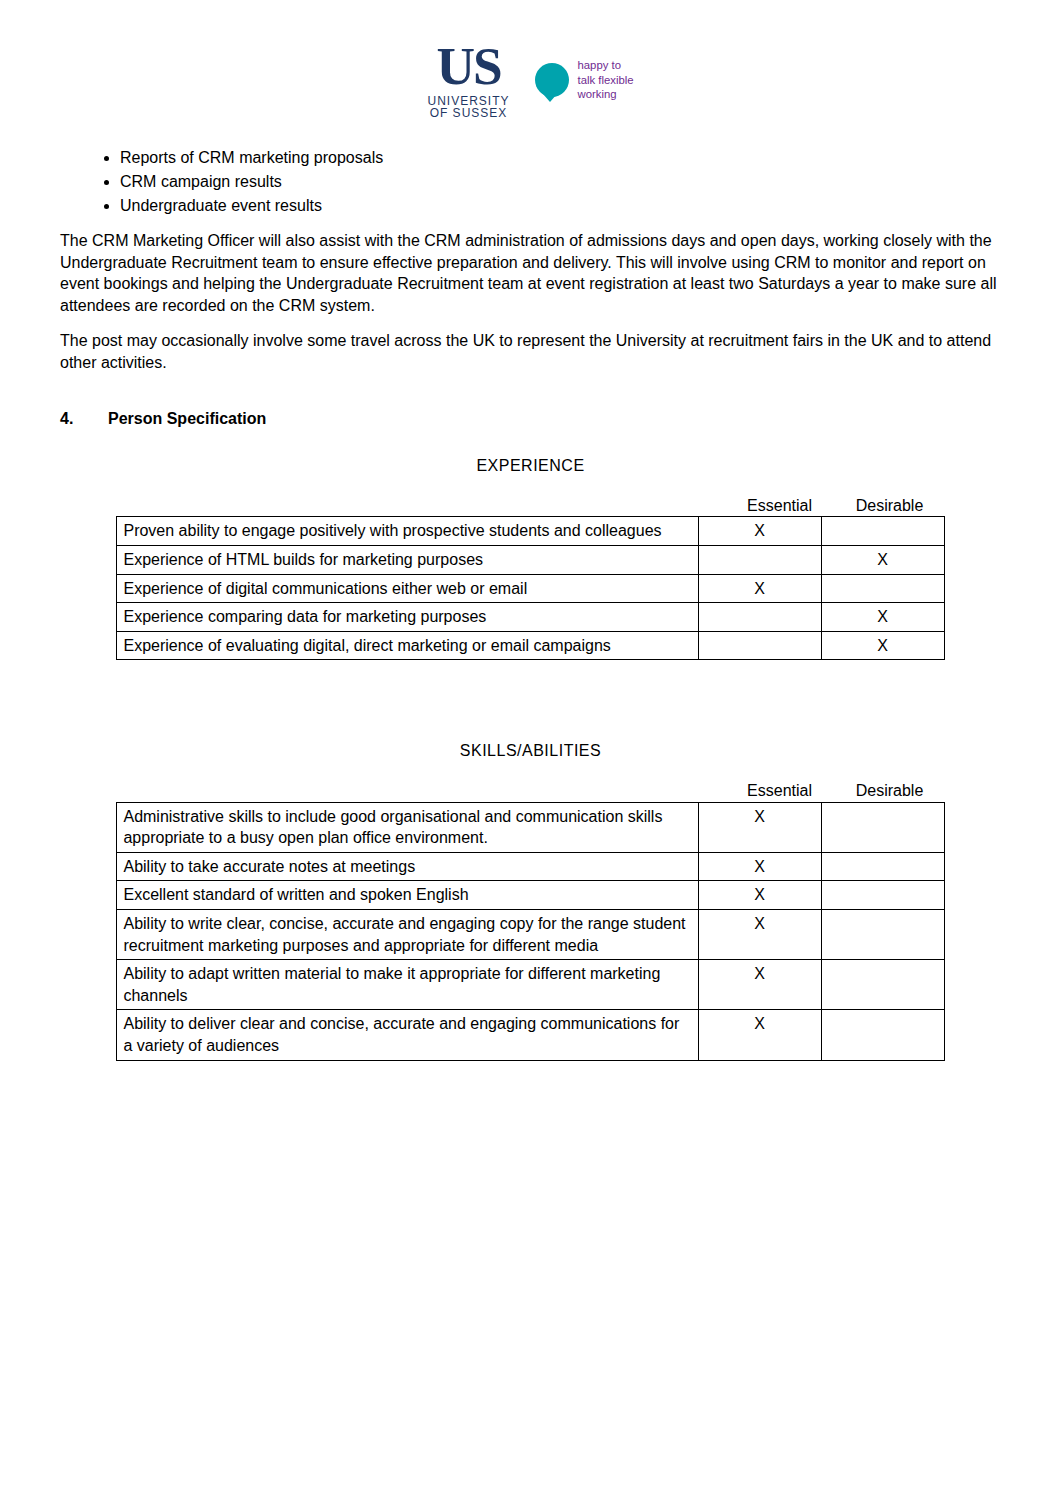US
UNIVERSITY
OF SUSSEX
happy to
talk flexible
working
Reports of CRM marketing proposals
CRM campaign results
Undergraduate event results
The CRM Marketing Officer will also assist with the CRM administration of admissions days and open days, working closely with the Undergraduate Recruitment team to ensure effective preparation and delivery. This will involve using CRM to monitor and report on event bookings and helping the Undergraduate Recruitment team at event registration at least two Saturdays a year to make sure all attendees are recorded on the CRM system.
The post may occasionally involve some travel across the UK to represent the University at recruitment fairs in the UK and to attend other activities.
4. Person Specification
EXPERIENCE
Essential
Desirable
| Proven ability to engage positively with prospective students and colleagues | X | |
| Experience of HTML builds for marketing purposes | | X |
| Experience of digital communications either web or email | X | |
| Experience comparing data for marketing purposes | | X |
| Experience of evaluating digital, direct marketing or email campaigns | | X |
SKILLS/ABILITIES
Essential
Desirable
| Administrative skills to include good organisational and communication skills appropriate to a busy open plan office environment. | X | |
| Ability to take accurate notes at meetings | X | |
| Excellent standard of written and spoken English | X | |
| Ability to write clear, concise, accurate and engaging copy for the range student recruitment marketing purposes and appropriate for different media | X | |
| Ability to adapt written material to make it appropriate for different marketing channels | X | |
| Ability to deliver clear and concise, accurate and engaging communications for a variety of audiences | X | |